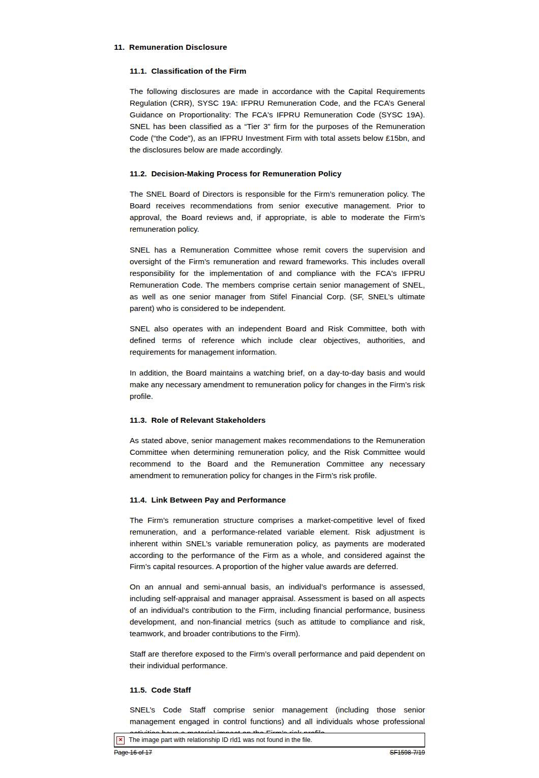11. Remuneration Disclosure
11.1. Classification of the Firm
The following disclosures are made in accordance with the Capital Requirements Regulation (CRR), SYSC 19A: IFPRU Remuneration Code, and the FCA’s General Guidance on Proportionality: The FCA's IFPRU Remuneration Code (SYSC 19A). SNEL has been classified as a “Tier 3” firm for the purposes of the Remuneration Code (“the Code”), as an IFPRU Investment Firm with total assets below £15bn, and the disclosures below are made accordingly.
11.2. Decision-Making Process for Remuneration Policy
The SNEL Board of Directors is responsible for the Firm’s remuneration policy. The Board receives recommendations from senior executive management. Prior to approval, the Board reviews and, if appropriate, is able to moderate the Firm’s remuneration policy.
SNEL has a Remuneration Committee whose remit covers the supervision and oversight of the Firm’s remuneration and reward frameworks. This includes overall responsibility for the implementation of and compliance with the FCA's IFPRU Remuneration Code. The members comprise certain senior management of SNEL, as well as one senior manager from Stifel Financial Corp. (SF, SNEL’s ultimate parent) who is considered to be independent.
SNEL also operates with an independent Board and Risk Committee, both with defined terms of reference which include clear objectives, authorities, and requirements for management information.
In addition, the Board maintains a watching brief, on a day-to-day basis and would make any necessary amendment to remuneration policy for changes in the Firm’s risk profile.
11.3. Role of Relevant Stakeholders
As stated above, senior management makes recommendations to the Remuneration Committee when determining remuneration policy, and the Risk Committee would recommend to the Board and the Remuneration Committee any necessary amendment to remuneration policy for changes in the Firm’s risk profile.
11.4. Link Between Pay and Performance
The Firm’s remuneration structure comprises a market-competitive level of fixed remuneration, and a performance-related variable element. Risk adjustment is inherent within SNEL’s variable remuneration policy, as payments are moderated according to the performance of the Firm as a whole, and considered against the Firm’s capital resources. A proportion of the higher value awards are deferred.
On an annual and semi-annual basis, an individual’s performance is assessed, including self-appraisal and manager appraisal. Assessment is based on all aspects of an individual’s contribution to the Firm, including financial performance, business development, and non-financial metrics (such as attitude to compliance and risk, teamwork, and broader contributions to the Firm).
Staff are therefore exposed to the Firm’s overall performance and paid dependent on their individual performance.
11.5. Code Staff
SNEL’s Code Staff comprise senior management (including those senior management engaged in control functions) and all individuals whose professional activities have a material impact on the Firm’s risk profile.
✕
The image part with relationship ID rId1 was not found in the file.
Page 16 of 17
SF1598-7/19